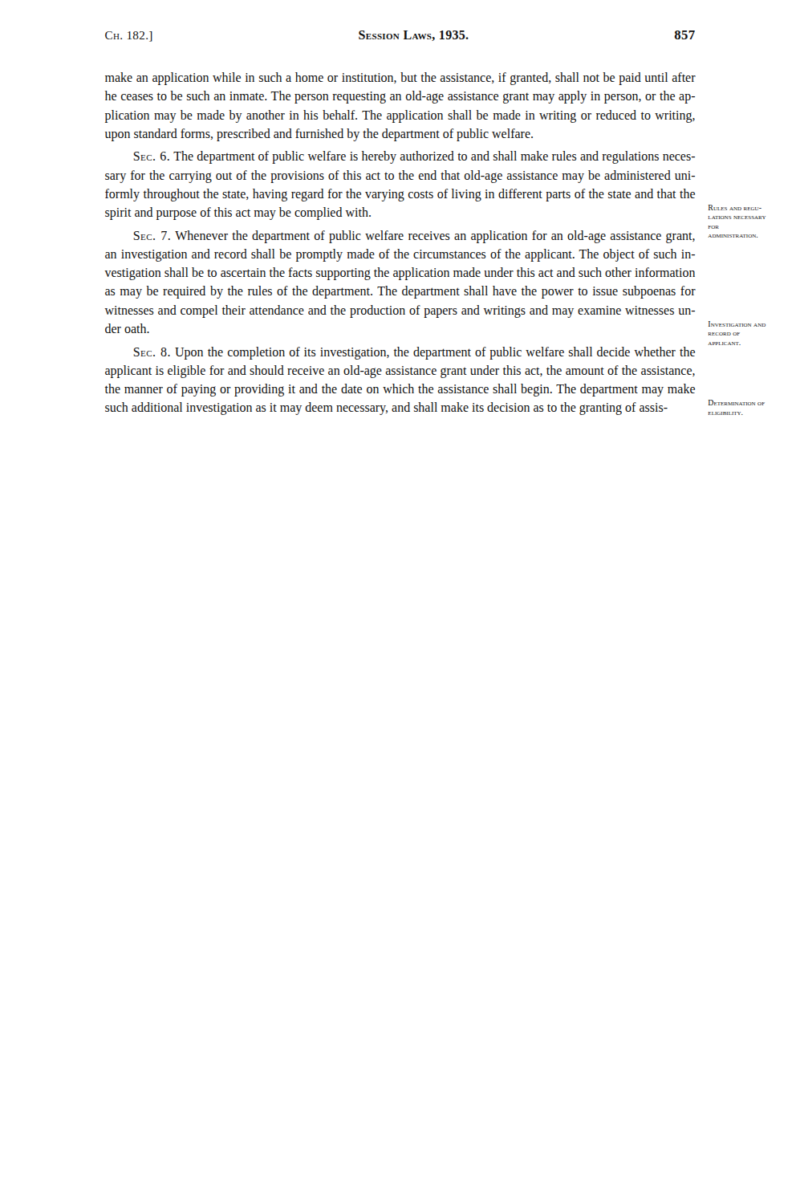Ch. 182.] Session Laws, 1935. 857
make an application while in such a home or institution, but the assistance, if granted, shall not be paid until after he ceases to be such an inmate. The person requesting an old-age assistance grant may apply in person, or the application may be made by another in his behalf. The application shall be made in writing or reduced to writing, upon standard forms, prescribed and furnished by the department of public welfare.
Sec. 6. The department of public welfare is hereby authorized to and shall make rules and regulations necessary for the carrying out of the provisions of this act to the end that old-age assistance may be administered uniformly throughout the state, having regard for the varying costs of living in different parts of the state and that the spirit and purpose of this act may be complied with.Rules and regulations necessary for administration.
Sec. 7. Whenever the department of public welfare receives an application for an old-age assistance grant, an investigation and record shall be promptly made of the circumstances of the applicant. The object of such investigation shall be to ascertain the facts supporting the application made under this act and such other information as may be required by the rules of the department. The department shall have the power to issue subpoenas for witnesses and compel their attendance and the production of papers and writings and may examine witnesses under oath.Investigation and record of applicant.
Sec. 8. Upon the completion of its investigation, the department of public welfare shall decide whether the applicant is eligible for and should receive an old-age assistance grant under this act, the amount of the assistance, the manner of paying or providing it and the date on which the assistance shall begin. The department may make such additional investigation as it may deem necessary, and shall make its decision as to the granting of assis-Determination of eligibility.